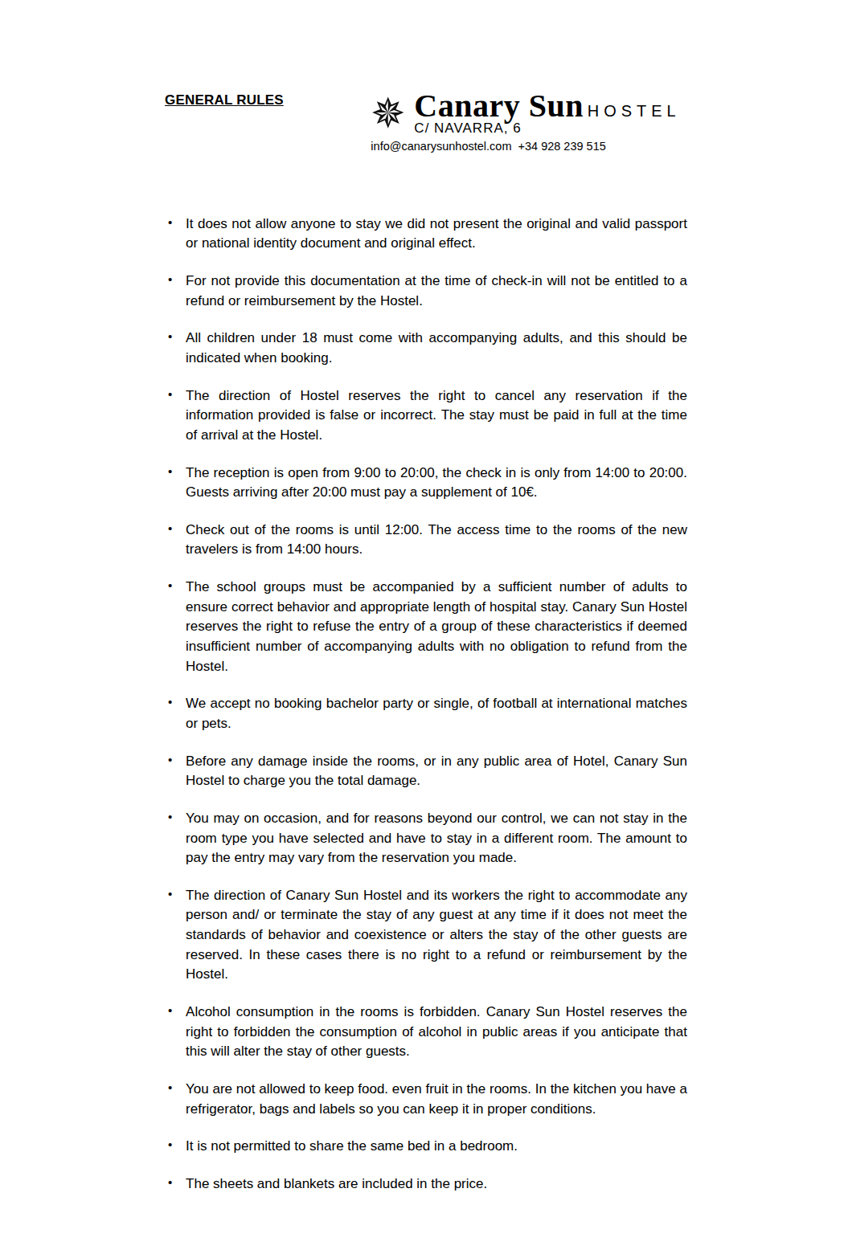✵ Canary Sun HOSTEL C/ NAVARRA, 6
info@canarysunhostel.com +34 928 239 515
GENERAL RULES
It does not allow anyone to stay we did not present the original and valid passport or national identity document and original effect.
For not provide this documentation at the time of check-in will not be entitled to a refund or reimbursement by the Hostel.
All children under 18 must come with accompanying adults, and this should be indicated when booking.
The direction of Hostel reserves the right to cancel any reservation if the information provided is false or incorrect. The stay must be paid in full at the time of arrival at the Hostel.
The reception is open from 9:00 to 20:00, the check in is only from 14:00 to 20:00. Guests arriving after 20:00 must pay a supplement of 10€.
Check out of the rooms is until 12:00. The access time to the rooms of the new travelers is from 14:00 hours.
The school groups must be accompanied by a sufficient number of adults to ensure correct behavior and appropriate length of hospital stay. Canary Sun Hostel reserves the right to refuse the entry of a group of these characteristics if deemed insufficient number of accompanying adults with no obligation to refund from the Hostel.
We accept no booking bachelor party or single, of football at international matches or pets.
Before any damage inside the rooms, or in any public area of Hotel, Canary Sun Hostel to charge you the total damage.
You may on occasion, and for reasons beyond our control, we can not stay in the room type you have selected and have to stay in a different room. The amount to pay the entry may vary from the reservation you made.
The direction of Canary Sun Hostel and its workers the right to accommodate any person and/ or terminate the stay of any guest at any time if it does not meet the standards of behavior and coexistence or alters the stay of the other guests are reserved. In these cases there is no right to a refund or reimbursement by the Hostel.
Alcohol consumption in the rooms is forbidden. Canary Sun Hostel reserves the right to forbidden the consumption of alcohol in public areas if you anticipate that this will alter the stay of other guests.
You are not allowed to keep food. even fruit in the rooms. In the kitchen you have a refrigerator, bags and labels so you can keep it in proper conditions.
It is not permitted to share the same bed in a bedroom.
The sheets and blankets are included in the price.